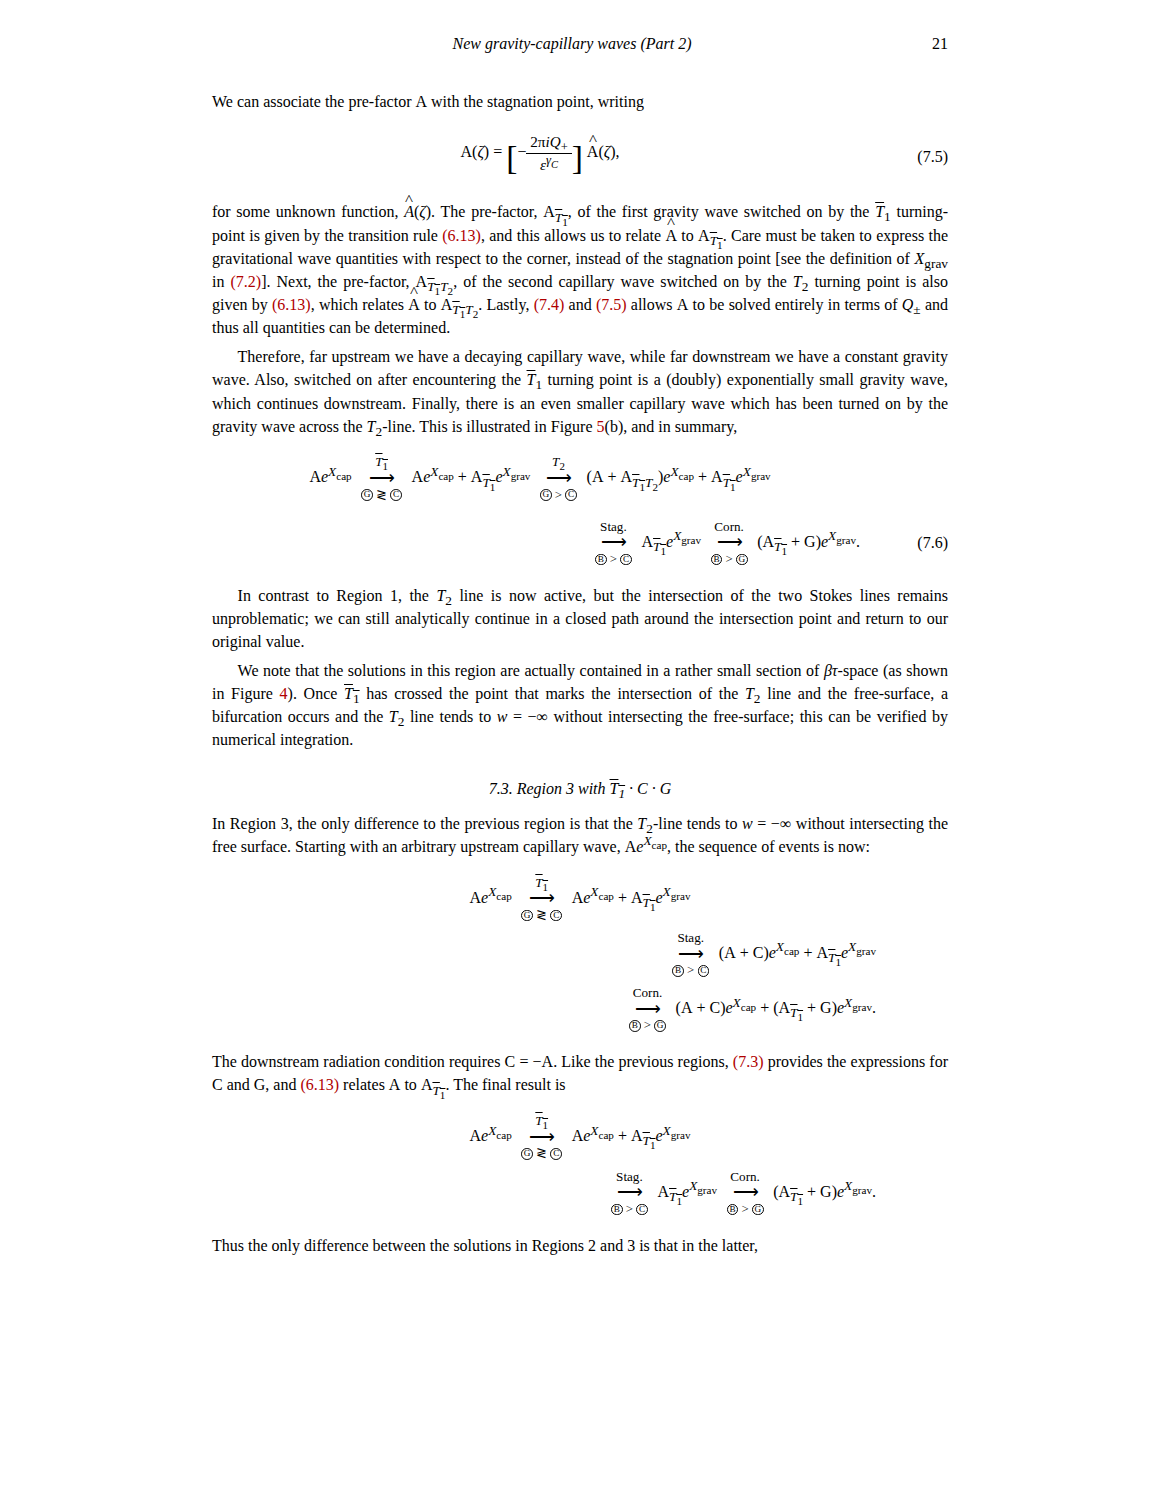New gravity-capillary waves (Part 2) 21
We can associate the pre-factor A with the stagnation point, writing
A(ζ) = [−2πiQ+εγC] A(ζ), (7.5)
for some unknown function, A(ζ). The pre-factor, AT1, of the first gravity wave switched on by the T1 turning-point is given by the transition rule (6.13), and this allows us to relate A to AT1. Care must be taken to express the gravitational wave quantities with respect to the corner, instead of the stagnation point [see the definition of Xgrav in (7.2)]. Next, the pre-factor, AT1 T2, of the second capillary wave switched on by the T2 turning point is also given by (6.13), which relates A to AT1 T2. Lastly, (7.4) and (7.5) allows A to be solved entirely in terms of Q± and thus all quantities can be determined.
Therefore, far upstream we have a decaying capillary wave, while far downstream we have a constant gravity wave. Also, switched on after encountering the T1 turning point is a (doubly) exponentially small gravity wave, which continues downstream. Finally, there is an even smaller capillary wave which has been turned on by the gravity wave across the T2-line. This is illustrated in Figure 5(b), and in summary,
AeXcap T1 ⟶ G ≷ C AeXcap + AT1eXgrav T2 ⟶ G > C (A + AT1 T2)eXcap + AT1eXgrav
Stag. ⟶ B > C AT1eXgrav Corn. ⟶ B > G (AT1 + G)eXgrav. (7.6)
In contrast to Region 1, the T2 line is now active, but the intersection of the two Stokes lines remains unproblematic; we can still analytically continue in a closed path around the intersection point and return to our original value.
We note that the solutions in this region are actually contained in a rather small section of βτ-space (as shown in Figure 4). Once T1 has crossed the point that marks the intersection of the T2 line and the free-surface, a bifurcation occurs and the T2 line tends to w = −∞ without intersecting the free-surface; this can be verified by numerical integration.
7.3. Region 3 with T1 · C · G
In Region 3, the only difference to the previous region is that the T2-line tends to w = −∞ without intersecting the free surface. Starting with an arbitrary upstream capillary wave, AeXcap, the sequence of events is now:
AeXcap T1 ⟶ G ≷ C AeXcap + AT1eXgrav
Stag. ⟶ B > C (A + C)eXcap + AT1eXgrav
Corn. ⟶ B > G (A + C)eXcap + (AT1 + G)eXgrav.
The downstream radiation condition requires C = −A. Like the previous regions, (7.3) provides the expressions for C and G, and (6.13) relates A to AT1. The final result is
AeXcap T1 ⟶ G ≷ C AeXcap + AT1eXgrav
Stag. ⟶ B > C AT1eXgrav Corn. ⟶ B > G (AT1 + G)eXgrav.
Thus the only difference between the solutions in Regions 2 and 3 is that in the latter,